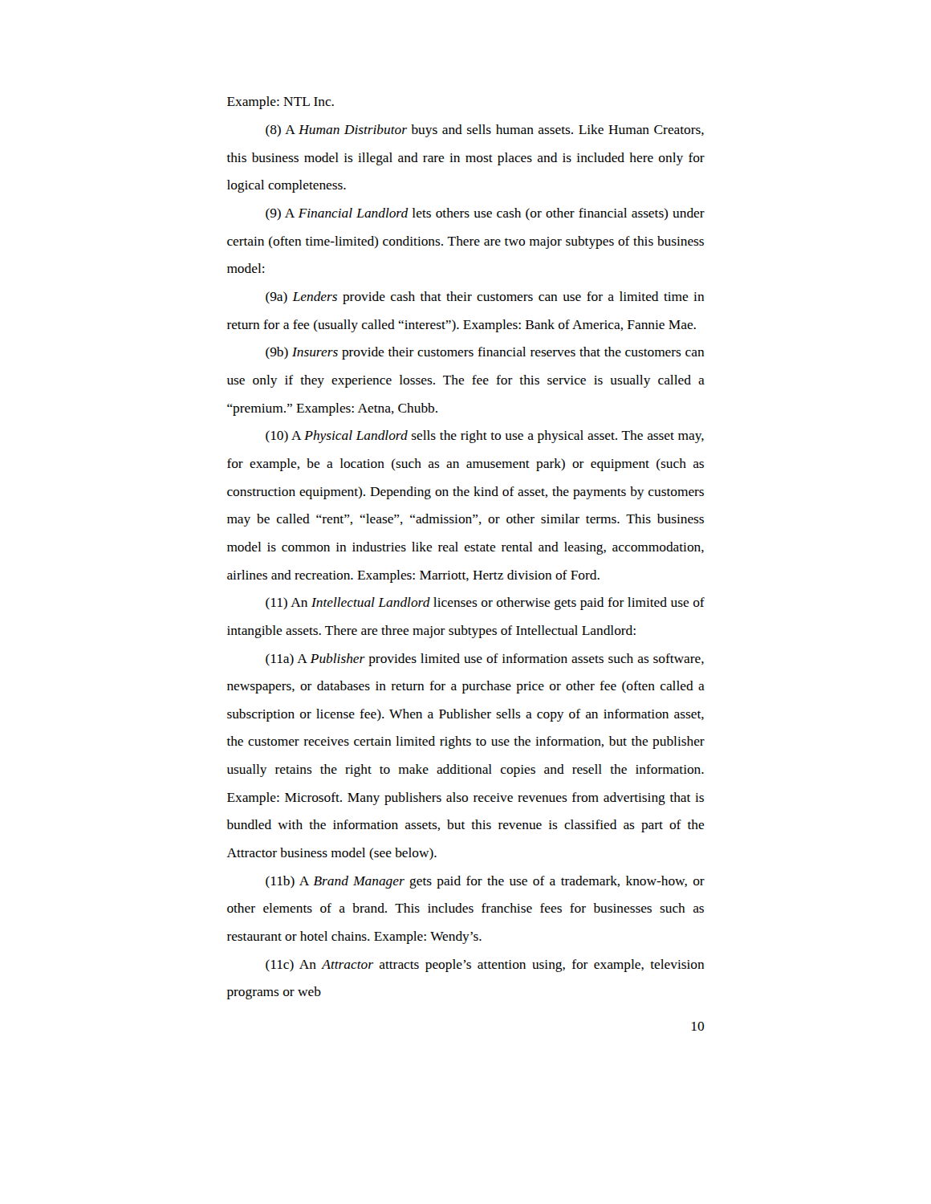Example: NTL Inc.
(8) A Human Distributor buys and sells human assets. Like Human Creators, this business model is illegal and rare in most places and is included here only for logical completeness.
(9) A Financial Landlord lets others use cash (or other financial assets) under certain (often time-limited) conditions. There are two major subtypes of this business model:
(9a) Lenders provide cash that their customers can use for a limited time in return for a fee (usually called “interest”). Examples: Bank of America, Fannie Mae.
(9b) Insurers provide their customers financial reserves that the customers can use only if they experience losses. The fee for this service is usually called a “premium.” Examples: Aetna, Chubb.
(10) A Physical Landlord sells the right to use a physical asset. The asset may, for example, be a location (such as an amusement park) or equipment (such as construction equipment). Depending on the kind of asset, the payments by customers may be called “rent”, “lease”, “admission”, or other similar terms. This business model is common in industries like real estate rental and leasing, accommodation, airlines and recreation. Examples: Marriott, Hertz division of Ford.
(11) An Intellectual Landlord licenses or otherwise gets paid for limited use of intangible assets. There are three major subtypes of Intellectual Landlord:
(11a) A Publisher provides limited use of information assets such as software, newspapers, or databases in return for a purchase price or other fee (often called a subscription or license fee). When a Publisher sells a copy of an information asset, the customer receives certain limited rights to use the information, but the publisher usually retains the right to make additional copies and resell the information. Example: Microsoft. Many publishers also receive revenues from advertising that is bundled with the information assets, but this revenue is classified as part of the Attractor business model (see below).
(11b) A Brand Manager gets paid for the use of a trademark, know-how, or other elements of a brand. This includes franchise fees for businesses such as restaurant or hotel chains. Example: Wendy’s.
(11c) An Attractor attracts people’s attention using, for example, television programs or web
10